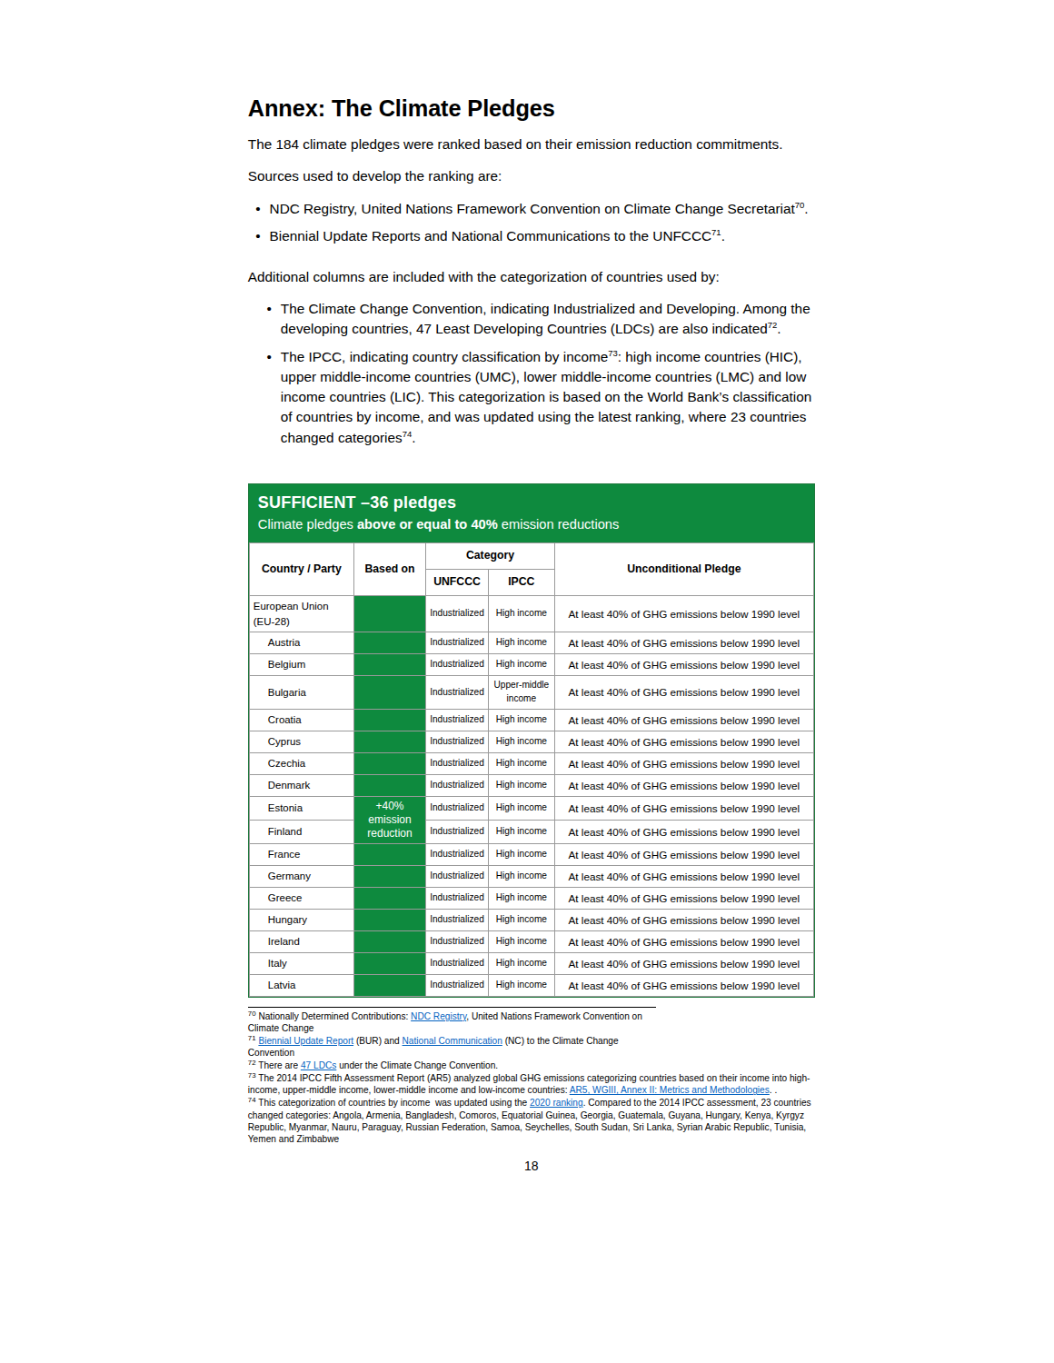Annex: The Climate Pledges
The 184 climate pledges were ranked based on their emission reduction commitments.
Sources used to develop the ranking are:
NDC Registry, United Nations Framework Convention on Climate Change Secretariat70.
Biennial Update Reports and National Communications to the UNFCCC71.
Additional columns are included with the categorization of countries used by:
The Climate Change Convention, indicating Industrialized and Developing. Among the developing countries, 47 Least Developing Countries (LDCs) are also indicated72.
The IPCC, indicating country classification by income73: high income countries (HIC), upper middle-income countries (UMC), lower middle-income countries (LMC) and low income countries (LIC). This categorization is based on the World Bank’s classification of countries by income, and was updated using the latest ranking, where 23 countries changed categories74.
SUFFICIENT –36 pledges
Climate pledges above or equal to 40% emission reductions
| Country / Party | Based on | Category | Unconditional Pledge |
| --- | --- | --- | --- |
| UNFCCC | IPCC |
| European Union (EU-28) | | Industrialized | High income | At least 40% of GHG emissions below 1990 level |
| Austria | | Industrialized | High income | At least 40% of GHG emissions below 1990 level |
| Belgium | | Industrialized | High income | At least 40% of GHG emissions below 1990 level |
| Bulgaria | | Industrialized | Upper-middle income | At least 40% of GHG emissions below 1990 level |
| Croatia | | Industrialized | High income | At least 40% of GHG emissions below 1990 level |
| Cyprus | | Industrialized | High income | At least 40% of GHG emissions below 1990 level |
| Czechia | | Industrialized | High income | At least 40% of GHG emissions below 1990 level |
| Denmark | | Industrialized | High income | At least 40% of GHG emissions below 1990 level |
| Estonia | +40% emission reduction | Industrialized | High income | At least 40% of GHG emissions below 1990 level |
| Finland | Industrialized | High income | At least 40% of GHG emissions below 1990 level |
| France | | Industrialized | High income | At least 40% of GHG emissions below 1990 level |
| Germany | | Industrialized | High income | At least 40% of GHG emissions below 1990 level |
| Greece | | Industrialized | High income | At least 40% of GHG emissions below 1990 level |
| Hungary | | Industrialized | High income | At least 40% of GHG emissions below 1990 level |
| Ireland | | Industrialized | High income | At least 40% of GHG emissions below 1990 level |
| Italy | | Industrialized | High income | At least 40% of GHG emissions below 1990 level |
| Latvia | | Industrialized | High income | At least 40% of GHG emissions below 1990 level |
70 Nationally Determined Contributions: NDC Registry, United Nations Framework Convention on Climate Change
71 Biennial Update Report (BUR) and National Communication (NC) to the Climate Change Convention
72 There are 47 LDCs under the Climate Change Convention.
73 The 2014 IPCC Fifth Assessment Report (AR5) analyzed global GHG emissions categorizing countries based on their income into high-income, upper-middle income, lower-middle income and low-income countries: AR5, WGIII, Annex II: Metrics and Methodologies. .
74 This categorization of countries by income was updated using the 2020 ranking. Compared to the 2014 IPCC assessment, 23 countries changed categories: Angola, Armenia, Bangladesh, Comoros, Equatorial Guinea, Georgia, Guatemala, Guyana, Hungary, Kenya, Kyrgyz Republic, Myanmar, Nauru, Paraguay, Russian Federation, Samoa, Seychelles, South Sudan, Sri Lanka, Syrian Arabic Republic, Tunisia, Yemen and Zimbabwe
18